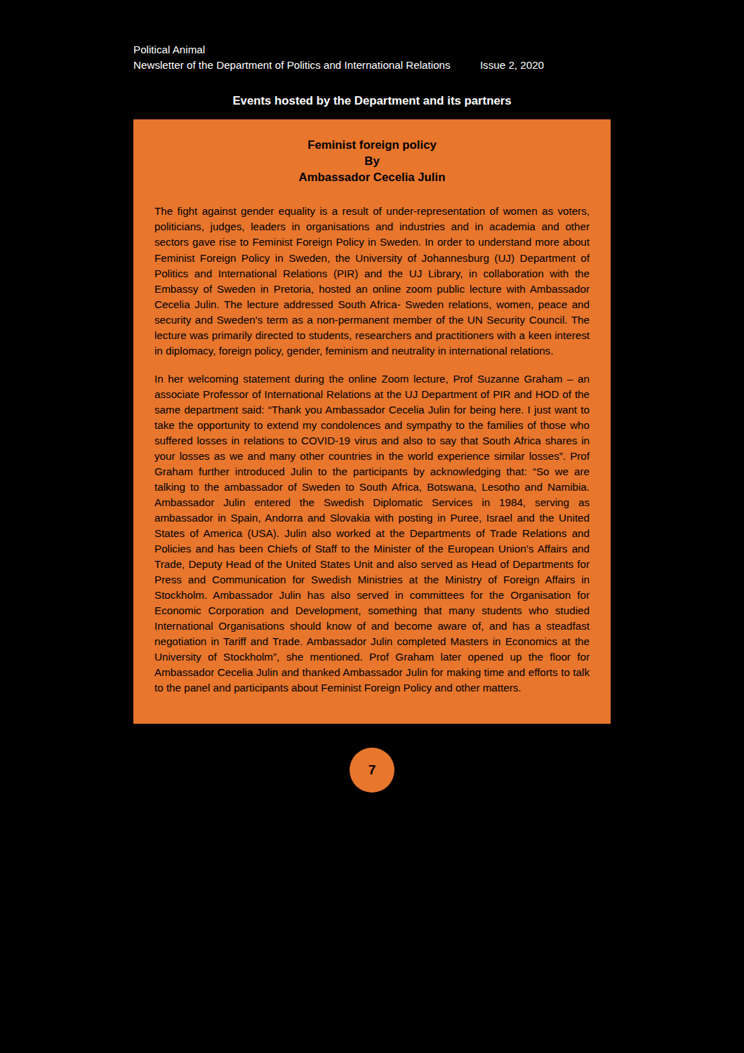Political Animal Newsletter of the Department of Politics and International Relations Issue 2, 2020
Events hosted by the Department and its partners
Feminist foreign policy By Ambassador Cecelia Julin
The fight against gender equality is a result of under-representation of women as voters, politicians, judges, leaders in organisations and industries and in academia and other sectors gave rise to Feminist Foreign Policy in Sweden. In order to understand more about Feminist Foreign Policy in Sweden, the University of Johannesburg (UJ) Department of Politics and International Relations (PIR) and the UJ Library, in collaboration with the Embassy of Sweden in Pretoria, hosted an online zoom public lecture with Ambassador Cecelia Julin. The lecture addressed South Africa- Sweden relations, women, peace and security and Sweden’s term as a non-permanent member of the UN Security Council. The lecture was primarily directed to students, researchers and practitioners with a keen interest in diplomacy, foreign policy, gender, feminism and neutrality in international relations.
In her welcoming statement during the online Zoom lecture, Prof Suzanne Graham – an associate Professor of International Relations at the UJ Department of PIR and HOD of the same department said: “Thank you Ambassador Cecelia Julin for being here. I just want to take the opportunity to extend my condolences and sympathy to the families of those who suffered losses in relations to COVID-19 virus and also to say that South Africa shares in your losses as we and many other countries in the world experience similar losses”. Prof Graham further introduced Julin to the participants by acknowledging that: “So we are talking to the ambassador of Sweden to South Africa, Botswana, Lesotho and Namibia. Ambassador Julin entered the Swedish Diplomatic Services in 1984, serving as ambassador in Spain, Andorra and Slovakia with posting in Puree, Israel and the United States of America (USA). Julin also worked at the Departments of Trade Relations and Policies and has been Chiefs of Staff to the Minister of the European Union’s Affairs and Trade, Deputy Head of the United States Unit and also served as Head of Departments for Press and Communication for Swedish Ministries at the Ministry of Foreign Affairs in Stockholm. Ambassador Julin has also served in committees for the Organisation for Economic Corporation and Development, something that many students who studied International Organisations should know of and become aware of, and has a steadfast negotiation in Tariff and Trade. Ambassador Julin completed Masters in Economics at the University of Stockholm”, she mentioned. Prof Graham later opened up the floor for Ambassador Cecelia Julin and thanked Ambassador Julin for making time and efforts to talk to the panel and participants about Feminist Foreign Policy and other matters.
7